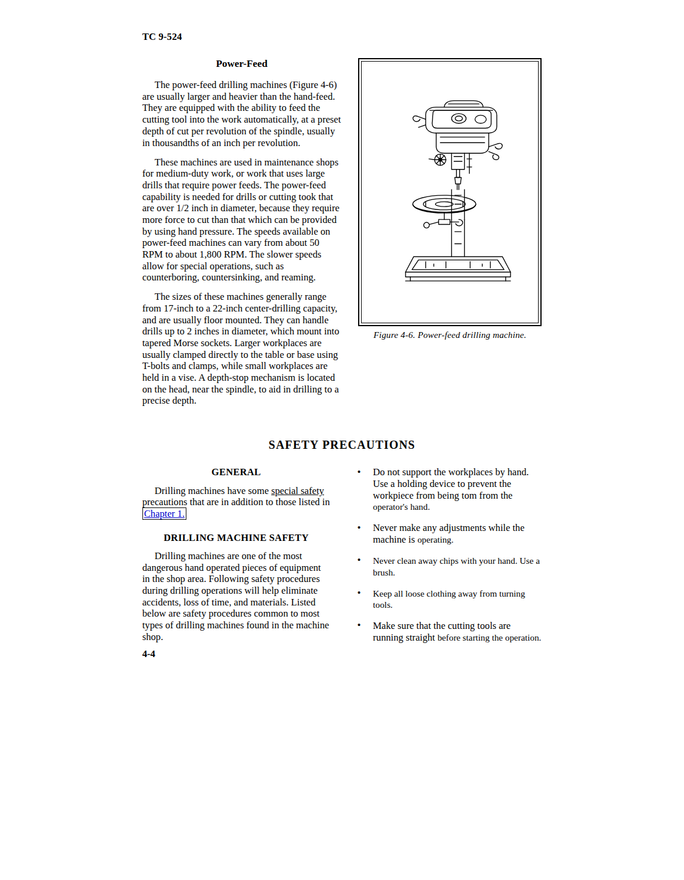TC 9-524
Power-Feed
The power-feed drilling machines (Figure 4-6) are usually larger and heavier than the hand-feed. They are equipped with the ability to feed the cutting tool into the work automatically, at a preset depth of cut per revolution of the spindle, usually in thousandths of an inch per revolution.
These machines are used in maintenance shops for medium-duty work, or work that uses large drills that require power feeds. The power-feed capability is needed for drills or cutting took that are over 1/2 inch in diameter, because they require more force to cut than that which can be provided by using hand pressure. The speeds available on power-feed machines can vary from about 50 RPM to about 1,800 RPM. The slower speeds allow for special operations, such as counterboring, countersinking, and reaming.
The sizes of these machines generally range from 17-inch to a 22-inch center-drilling capacity, and are usually floor mounted. They can handle drills up to 2 inches in diameter, which mount into tapered Morse sockets. Larger workplaces are usually clamped directly to the table or base using T-bolts and clamps, while small workplaces are held in a vise. A depth-stop mechanism is located on the head, near the spindle, to aid in drilling to a precise depth.
Figure 4-6. Power-feed drilling machine.
SAFETY PRECAUTIONS
GENERAL
Drilling machines have some special safety precautions that are in addition to those listed in Chapter 1.
DRILLING MACHINE SAFETY
Drilling machines are one of the most dangerous hand operated pieces of equipment in the shop area. Following safety procedures during drilling operations will help eliminate accidents, loss of time, and materials. Listed below are safety procedures common to most types of drilling machines found in the machine shop.
Do not support the workplaces by hand. Use a holding device to prevent the workpiece from being tom from the operator's hand.
Never make any adjustments while the machine is operating.
Never clean away chips with your hand. Use a brush.
Keep all loose clothing away from turning tools.
Make sure that the cutting tools are running straight before starting the operation.
4-4